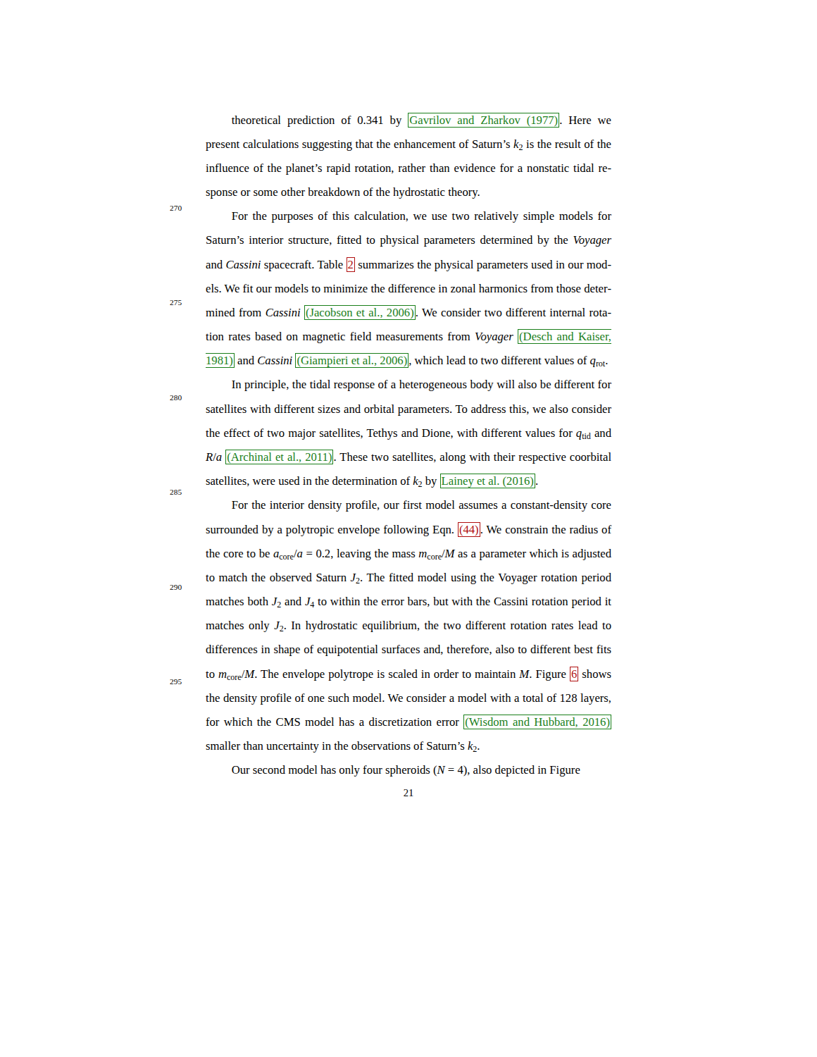theoretical prediction of 0.341 by Gavrilov and Zharkov (1977). Here we present calculations suggesting that the enhancement of Saturn’s k2 is the result of the influence of the planet’s rapid rotation, rather than evidence for a nonstatic tidal response or some other breakdown of the hydrostatic theory.
For the purposes of this calculation, we use two relatively simple models for Saturn’s interior structure, fitted to physical parameters determined by the Voyager and Cassini spacecraft. Table 2 summarizes the physical parameters used in our models. We fit our models to minimize the difference in zonal harmonics from those determined from Cassini (Jacobson et al., 2006). We consider two different internal rotation rates based on magnetic field measurements from Voyager (Desch and Kaiser, 1981) and Cassini (Giampieri et al., 2006), which lead to two different values of qrot.
In principle, the tidal response of a heterogeneous body will also be different for satellites with different sizes and orbital parameters. To address this, we also consider the effect of two major satellites, Tethys and Dione, with different values for qtid and R/a (Archinal et al., 2011). These two satellites, along with their respective coorbital satellites, were used in the determination of k2 by Lainey et al. (2016).
For the interior density profile, our first model assumes a constant-density core surrounded by a polytropic envelope following Eqn. (44). We constrain the radius of the core to be acore/a = 0.2, leaving the mass mcore/M as a parameter which is adjusted to match the observed Saturn J2. The fitted model using the Voyager rotation period matches both J2 and J4 to within the error bars, but with the Cassini rotation period it matches only J2. In hydrostatic equilibrium, the two different rotation rates lead to differences in shape of equipotential surfaces and, therefore, also to different best fits to mcore/M. The envelope polytrope is scaled in order to maintain M. Figure 6 shows the density profile of one such model. We consider a model with a total of 128 layers, for which the CMS model has a discretization error (Wisdom and Hubbard, 2016) smaller than uncertainty in the observations of Saturn’s k2.
Our second model has only four spheroids (N = 4), also depicted in Figure
270
275
280
285
290
295
21